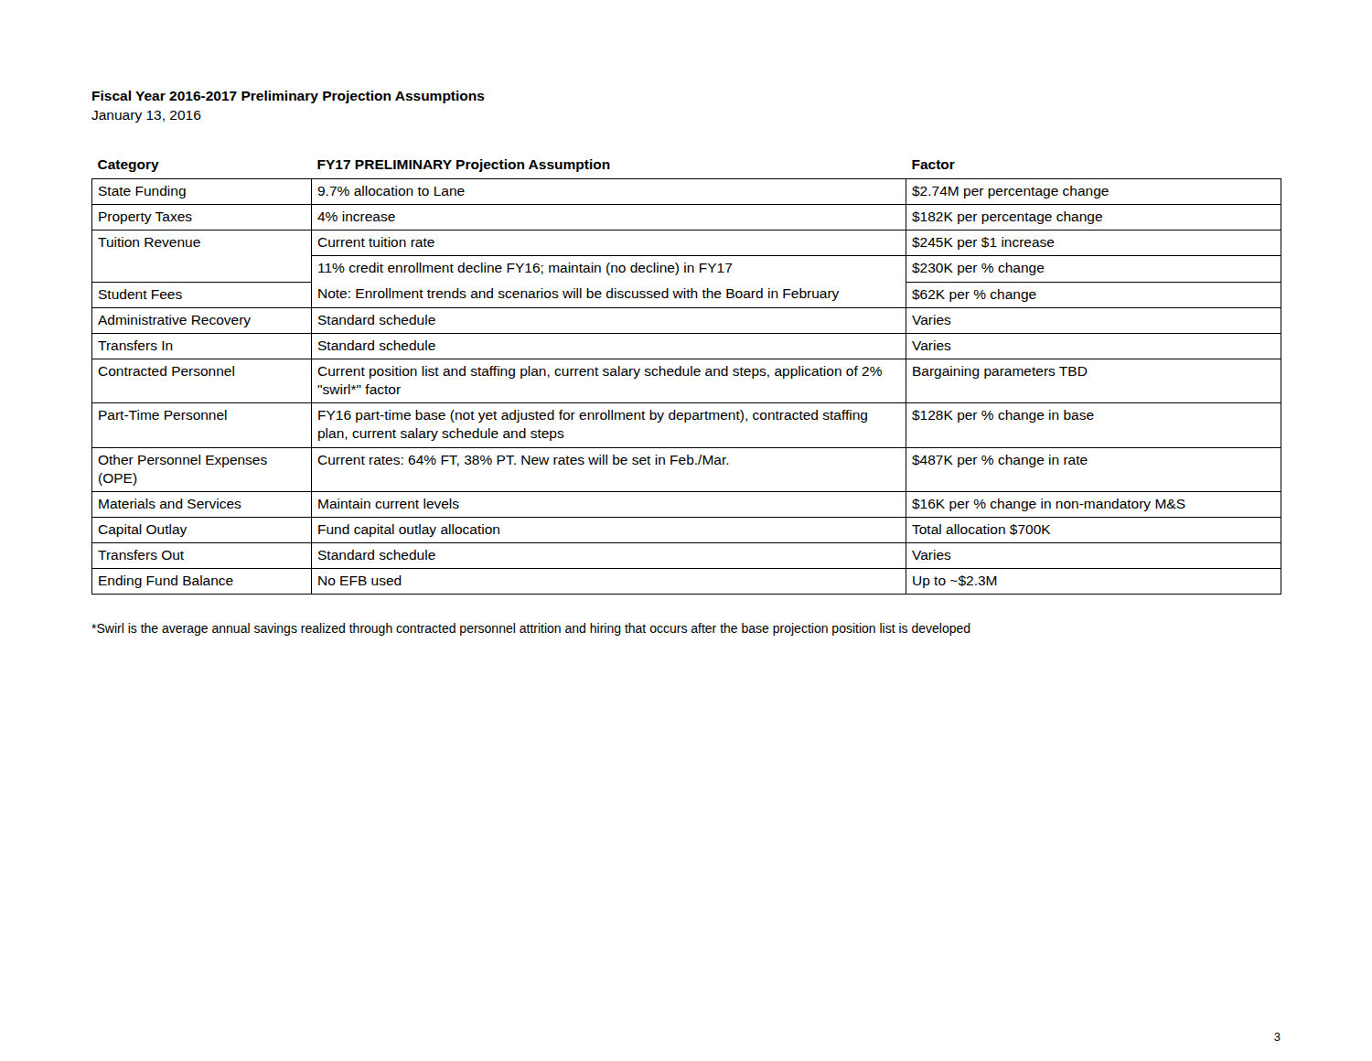Fiscal Year 2016-2017 Preliminary Projection Assumptions
January 13, 2016
| Category | FY17 PRELIMINARY Projection Assumption | Factor |
| --- | --- | --- |
| State Funding | 9.7% allocation to Lane | $2.74M per percentage change |
| Property Taxes | 4% increase | $182K per percentage change |
| Tuition Revenue | Current tuition rate | $245K per $1 increase |
| 11% credit enrollment decline FY16; maintain (no decline) in FY17 | $230K per % change |
| Student Fees | Note: Enrollment trends and scenarios will be discussed with the Board in February | $62K per % change |
| Administrative Recovery | Standard schedule | Varies |
| Transfers In | Standard schedule | Varies |
| Contracted Personnel | Current position list and staffing plan, current salary schedule and steps, application of 2% "swirl*" factor | Bargaining parameters TBD |
| Part-Time Personnel | FY16 part-time base (not yet adjusted for enrollment by department), contracted staffing plan, current salary schedule and steps | $128K per % change in base |
| Other Personnel Expenses (OPE) | Current rates: 64% FT, 38% PT. New rates will be set in Feb./Mar. | $487K per % change in rate |
| Materials and Services | Maintain current levels | $16K per % change in non-mandatory M&S |
| Capital Outlay | Fund capital outlay allocation | Total allocation $700K |
| Transfers Out | Standard schedule | Varies |
| Ending Fund Balance | No EFB used | Up to ~$2.3M |
*Swirl is the average annual savings realized through contracted personnel attrition and hiring that occurs after the base projection position list is developed
3